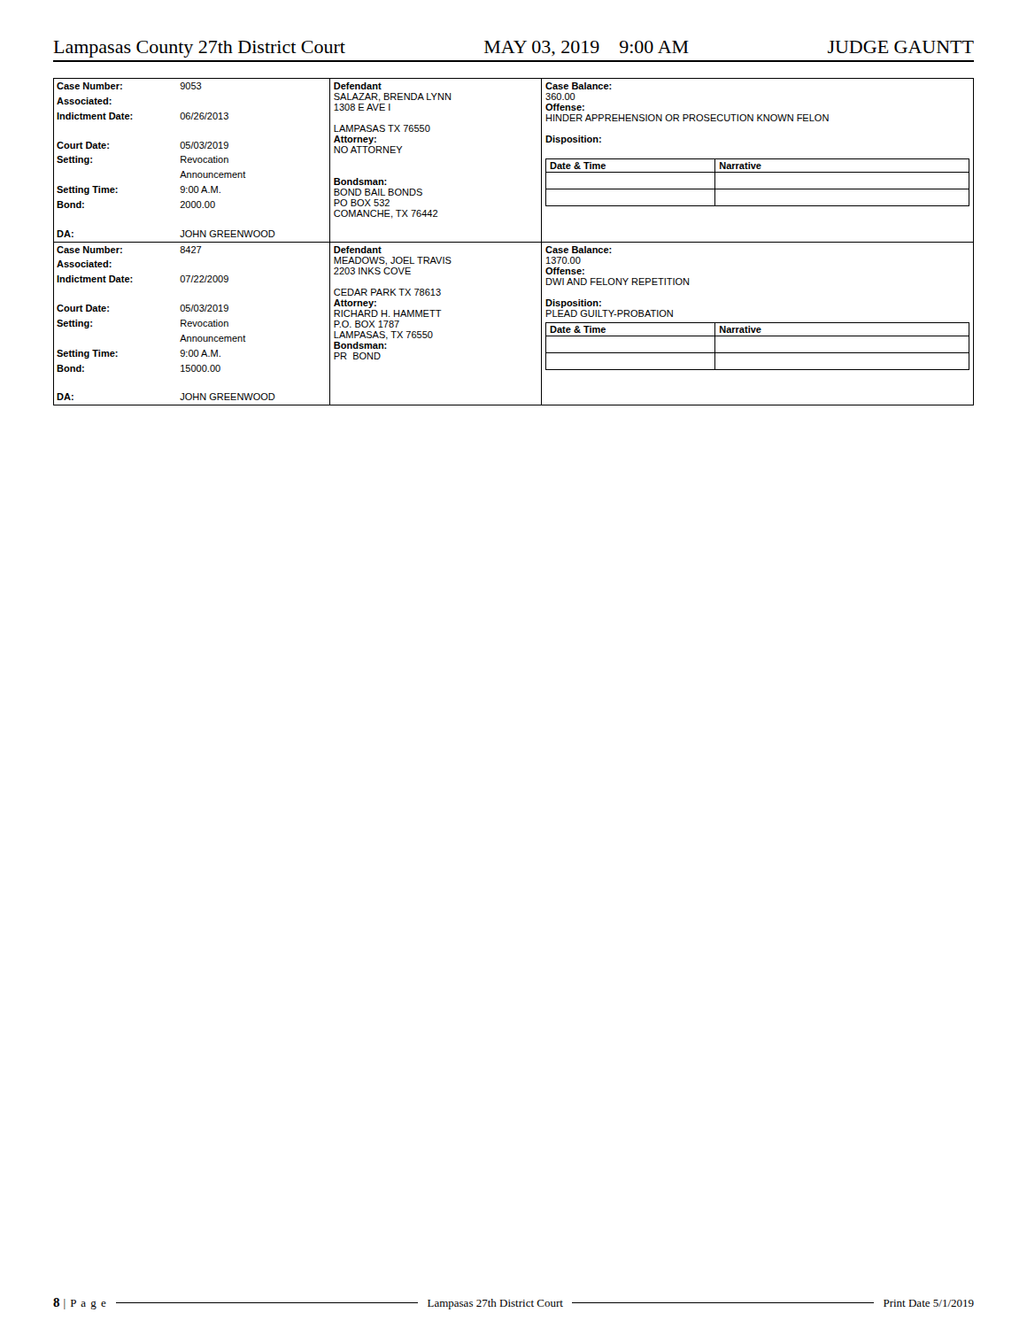Lampasas County 27th District Court
MAY 03, 2019 9:00 AM
JUDGE GAUNTT
| / Case Number: / 9053 / / Associated: / / / Indictment Date: / 06/26/2013 / / Court Date: / 05/03/2019 / / Setting: / Revocation / / / Announcement / / Setting Time: / 9:00 A.M. / / Bond: / 2000.00 / / DA: / JOHN GREENWOOD / | Defendant SALAZAR, BRENDA LYNN 1308 E AVE I LAMPASAS TX 76550 Attorney: NO ATTORNEY Bondsman: BOND BAIL BONDS PO BOX 532 COMANCHE, TX 76442 | Case Balance: 360.00 Offense: HINDER APPREHENSION OR PROSECUTION KNOWN FELON Disposition: / Date & Time / Narrative / / --- / --- / |
| / Case Number: / 8427 / / Associated: / / / Indictment Date: / 07/22/2009 / / Court Date: / 05/03/2019 / / Setting: / Revocation / / / Announcement / / Setting Time: / 9:00 A.M. / / Bond: / 15000.00 / / DA: / JOHN GREENWOOD / | Defendant MEADOWS, JOEL TRAVIS 2203 INKS COVE CEDAR PARK TX 78613 Attorney: RICHARD H. HAMMETT P.O. BOX 1787 LAMPASAS, TX 76550 Bondsman: PR BOND | Case Balance: 1370.00 Offense: DWI AND FELONY REPETITION Disposition: PLEAD GUILTY-PROBATION / Date & Time / Narrative / / --- / --- / |
8| P a g e
Lampasas 27th District Court
Print Date 5/1/2019